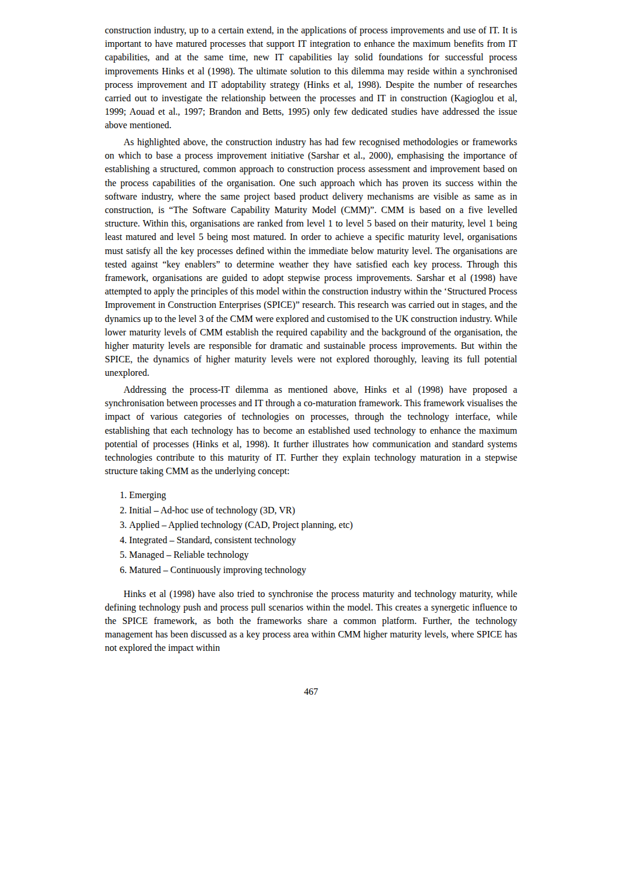construction industry, up to a certain extend, in the applications of process improvements and use of IT. It is important to have matured processes that support IT integration to enhance the maximum benefits from IT capabilities, and at the same time, new IT capabilities lay solid foundations for successful process improvements Hinks et al (1998). The ultimate solution to this dilemma may reside within a synchronised process improvement and IT adoptability strategy (Hinks et al, 1998). Despite the number of researches carried out to investigate the relationship between the processes and IT in construction (Kagioglou et al, 1999; Aouad et al., 1997; Brandon and Betts, 1995) only few dedicated studies have addressed the issue above mentioned.
As highlighted above, the construction industry has had few recognised methodologies or frameworks on which to base a process improvement initiative (Sarshar et al., 2000), emphasising the importance of establishing a structured, common approach to construction process assessment and improvement based on the process capabilities of the organisation. One such approach which has proven its success within the software industry, where the same project based product delivery mechanisms are visible as same as in construction, is “The Software Capability Maturity Model (CMM)”. CMM is based on a five levelled structure. Within this, organisations are ranked from level 1 to level 5 based on their maturity, level 1 being least matured and level 5 being most matured. In order to achieve a specific maturity level, organisations must satisfy all the key processes defined within the immediate below maturity level. The organisations are tested against “key enablers” to determine weather they have satisfied each key process. Through this framework, organisations are guided to adopt stepwise process improvements. Sarshar et al (1998) have attempted to apply the principles of this model within the construction industry within the ‘Structured Process Improvement in Construction Enterprises (SPICE)” research. This research was carried out in stages, and the dynamics up to the level 3 of the CMM were explored and customised to the UK construction industry. While lower maturity levels of CMM establish the required capability and the background of the organisation, the higher maturity levels are responsible for dramatic and sustainable process improvements. But within the SPICE, the dynamics of higher maturity levels were not explored thoroughly, leaving its full potential unexplored.
Addressing the process-IT dilemma as mentioned above, Hinks et al (1998) have proposed a synchronisation between processes and IT through a co-maturation framework. This framework visualises the impact of various categories of technologies on processes, through the technology interface, while establishing that each technology has to become an established used technology to enhance the maximum potential of processes (Hinks et al, 1998). It further illustrates how communication and standard systems technologies contribute to this maturity of IT. Further they explain technology maturation in a stepwise structure taking CMM as the underlying concept:
Emerging
Initial – Ad-hoc use of technology (3D, VR)
Applied – Applied technology (CAD, Project planning, etc)
Integrated – Standard, consistent technology
Managed – Reliable technology
Matured – Continuously improving technology
Hinks et al (1998) have also tried to synchronise the process maturity and technology maturity, while defining technology push and process pull scenarios within the model. This creates a synergetic influence to the SPICE framework, as both the frameworks share a common platform. Further, the technology management has been discussed as a key process area within CMM higher maturity levels, where SPICE has not explored the impact within
467